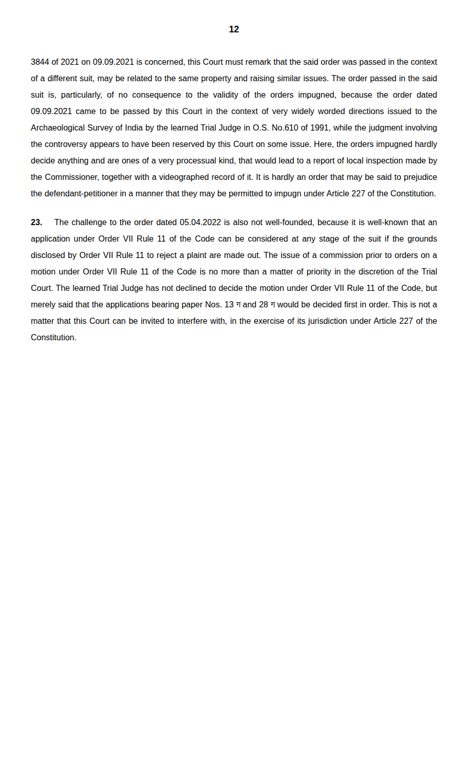12
3844 of 2021 on 09.09.2021 is concerned, this Court must remark that the said order was passed in the context of a different suit, may be related to the same property and raising similar issues. The order passed in the said suit is, particularly, of no consequence to the validity of the orders impugned, because the order dated 09.09.2021 came to be passed by this Court in the context of very widely worded directions issued to the Archaeological Survey of India by the learned Trial Judge in O.S. No.610 of 1991, while the judgment involving the controversy appears to have been reserved by this Court on some issue. Here, the orders impugned hardly decide anything and are ones of a very processual kind, that would lead to a report of local inspection made by the Commissioner, together with a videographed record of it. It is hardly an order that may be said to prejudice the defendant-petitioner in a manner that they may be permitted to impugn under Article 227 of the Constitution.
23. The challenge to the order dated 05.04.2022 is also not well-founded, because it is well-known that an application under Order VII Rule 11 of the Code can be considered at any stage of the suit if the grounds disclosed by Order VII Rule 11 to reject a plaint are made out. The issue of a commission prior to orders on a motion under Order VII Rule 11 of the Code is no more than a matter of priority in the discretion of the Trial Court. The learned Trial Judge has not declined to decide the motion under Order VII Rule 11 of the Code, but merely said that the applications bearing paper Nos. 13 ग and 28 ग would be decided first in order. This is not a matter that this Court can be invited to interfere with, in the exercise of its jurisdiction under Article 227 of the Constitution.